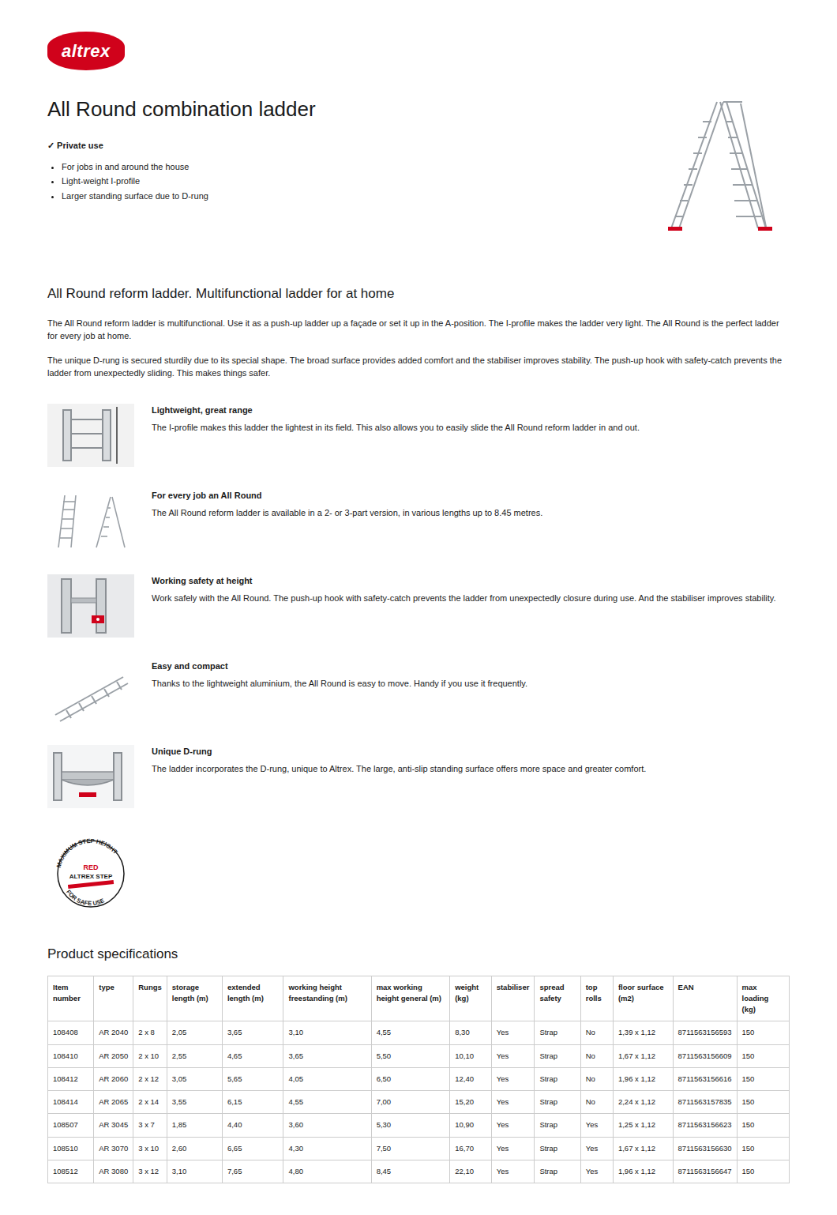altrex
All Round combination ladder
✓ Private use
For jobs in and around the house
Light-weight I-profile
Larger standing surface due to D-rung
All Round reform ladder. Multifunctional ladder for at home
The All Round reform ladder is multifunctional. Use it as a push-up ladder up a façade or set it up in the A-position. The I-profile makes the ladder very light. The All Round is the perfect ladder for every job at home.
The unique D-rung is secured sturdily due to its special shape. The broad surface provides added comfort and the stabiliser improves stability. The push-up hook with safety-catch prevents the ladder from unexpectedly sliding. This makes things safer.
Lightweight, great range
The I-profile makes this ladder the lightest in its field. This also allows you to easily slide the All Round reform ladder in and out.
For every job an All Round
The All Round reform ladder is available in a 2- or 3-part version, in various lengths up to 8.45 metres.
Working safety at height
Work safely with the All Round. The push-up hook with safety-catch prevents the ladder from unexpectedly closure during use. And the stabiliser improves stability.
Easy and compact
Thanks to the lightweight aluminium, the All Round is easy to move. Handy if you use it frequently.
Unique D-rung
The ladder incorporates the D-rung, unique to Altrex. The large, anti-slip standing surface offers more space and greater comfort.
MAXIMUM STEP HEIGHT FOR SAFE USE RED ALTREX STEP
Product specifications
| Item number | type | Rungs | storage length (m) | extended length (m) | working height freestanding (m) | max working height general (m) | weight (kg) | stabiliser | spread safety | top rolls | floor surface (m2) | EAN | max loading (kg) |
| --- | --- | --- | --- | --- | --- | --- | --- | --- | --- | --- | --- | --- | --- |
| 108408 | AR 2040 | 2 x 8 | 2,05 | 3,65 | 3,10 | 4,55 | 8,30 | Yes | Strap | No | 1,39 x 1,12 | 8711563156593 | 150 |
| 108410 | AR 2050 | 2 x 10 | 2,55 | 4,65 | 3,65 | 5,50 | 10,10 | Yes | Strap | No | 1,67 x 1,12 | 8711563156609 | 150 |
| 108412 | AR 2060 | 2 x 12 | 3,05 | 5,65 | 4,05 | 6,50 | 12,40 | Yes | Strap | No | 1,96 x 1,12 | 8711563156616 | 150 |
| 108414 | AR 2065 | 2 x 14 | 3,55 | 6,15 | 4,55 | 7,00 | 15,20 | Yes | Strap | No | 2,24 x 1,12 | 8711563157835 | 150 |
| 108507 | AR 3045 | 3 x 7 | 1,85 | 4,40 | 3,60 | 5,30 | 10,90 | Yes | Strap | Yes | 1,25 x 1,12 | 8711563156623 | 150 |
| 108510 | AR 3070 | 3 x 10 | 2,60 | 6,65 | 4,30 | 7,50 | 16,70 | Yes | Strap | Yes | 1,67 x 1,12 | 8711563156630 | 150 |
| 108512 | AR 3080 | 3 x 12 | 3,10 | 7,65 | 4,80 | 8,45 | 22,10 | Yes | Strap | Yes | 1,96 x 1,12 | 8711563156647 | 150 |